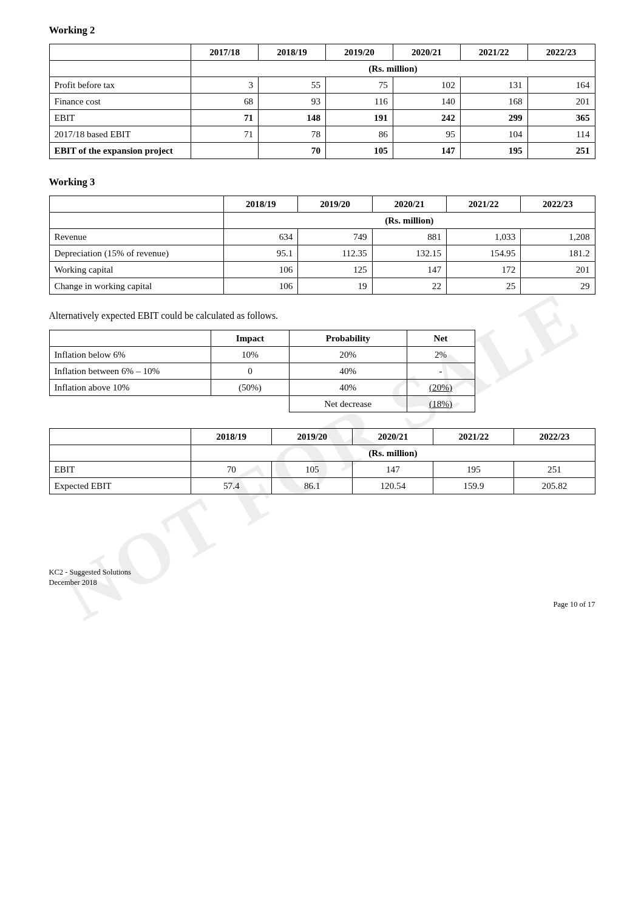NOT FOR SALE
Working 2
| | 2017/18 | 2018/19 | 2019/20 | 2020/21 | 2021/22 | 2022/23 |
| --- | --- | --- | --- | --- | --- | --- |
| | (Rs. million) |
| Profit before tax | 3 | 55 | 75 | 102 | 131 | 164 |
| Finance cost | 68 | 93 | 116 | 140 | 168 | 201 |
| EBIT | 71 | 148 | 191 | 242 | 299 | 365 |
| 2017/18 based EBIT | 71 | 78 | 86 | 95 | 104 | 114 |
| EBIT of the expansion project | | 70 | 105 | 147 | 195 | 251 |
Working 3
| | 2018/19 | 2019/20 | 2020/21 | 2021/22 | 2022/23 |
| --- | --- | --- | --- | --- | --- |
| | (Rs. million) |
| Revenue | 634 | 749 | 881 | 1,033 | 1,208 |
| Depreciation (15% of revenue) | 95.1 | 112.35 | 132.15 | 154.95 | 181.2 |
| Working capital | 106 | 125 | 147 | 172 | 201 |
| Change in working capital | 106 | 19 | 22 | 25 | 29 |
Alternatively expected EBIT could be calculated as follows.
| | Impact | Probability | Net |
| --- | --- | --- | --- |
| Inflation below 6% | 10% | 20% | 2% |
| Inflation between 6% – 10% | 0 | 40% | - |
| Inflation above 10% | (50%) | 40% | (20%) |
| | | Net decrease | (18%) |
| | 2018/19 | 2019/20 | 2020/21 | 2021/22 | 2022/23 |
| --- | --- | --- | --- | --- | --- |
| | (Rs. million) |
| EBIT | 70 | 105 | 147 | 195 | 251 |
| Expected EBIT | 57.4 | 86.1 | 120.54 | 159.9 | 205.82 |
KC2 - Suggested Solutions
December 2018
Page 10 of 17